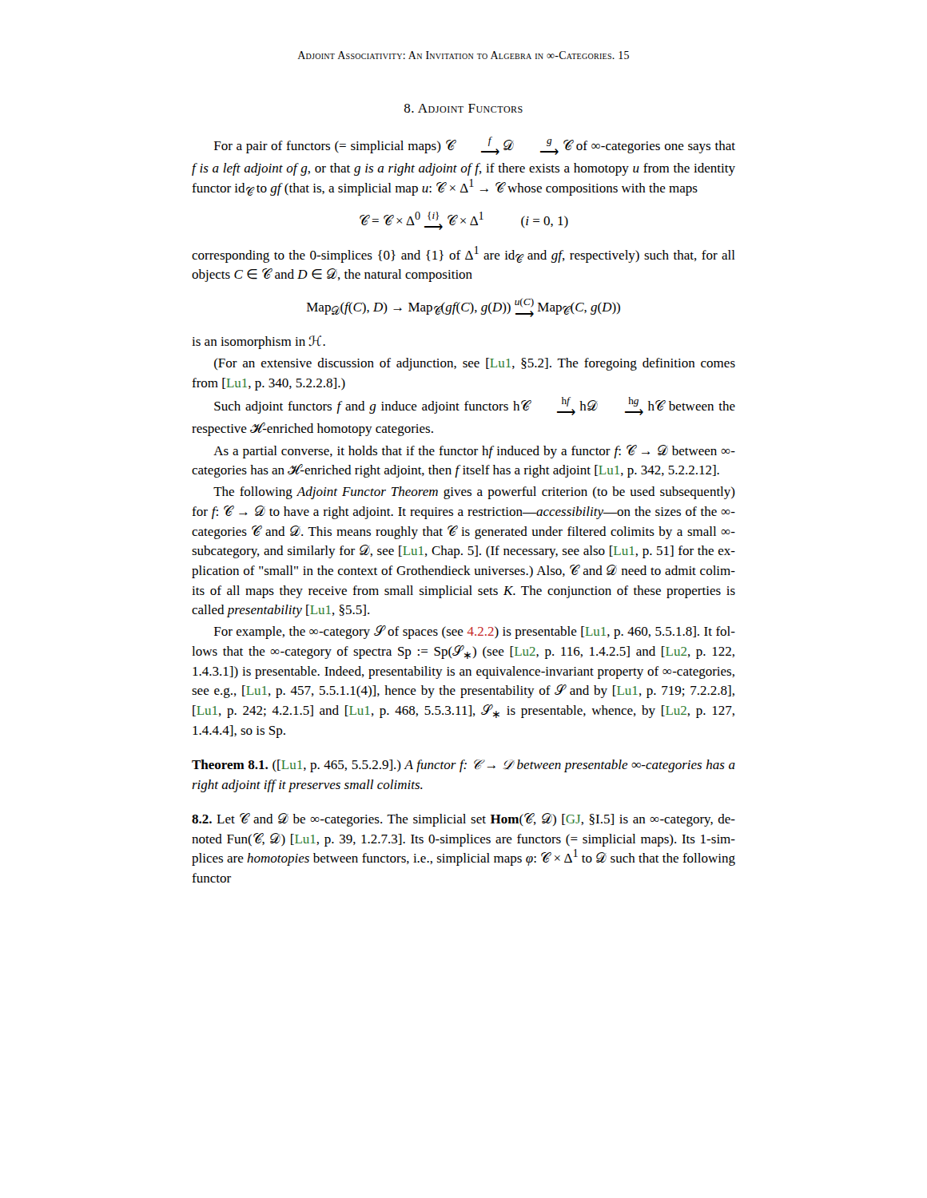Adjoint Associativity: An Invitation to Algebra in ∞-Categories. 15
8. Adjoint Functors
For a pair of functors (= simplicial maps) 𝒞 f⟶ 𝒟 g⟶ 𝒞 of ∞-categories one says that f is a left adjoint of g, or that g is a right adjoint of f, if there exists a homotopy u from the identity functor id𝒞 to gf (that is, a simplicial map u: 𝒞 × Δ1 → 𝒞 whose compositions with the maps
𝒞 = 𝒞 × Δ0 {i}⟶ 𝒞 × Δ1 (i = 0, 1)
corresponding to the 0-simplices {0} and {1} of Δ1 are id𝒞 and gf, respectively) such that, for all objects C ∈ 𝒞 and D ∈ 𝒟, the natural composition
Map𝒟(f(C), D) → Map𝒞(gf(C), g(D)) u(C)⟶ Map𝒞(C, g(D))
is an isomorphism in ℋ.
(For an extensive discussion of adjunction, see [Lu1, §5.2]. The foregoing definition comes from [Lu1, p. 340, 5.2.2.8].)
Such adjoint functors f and g induce adjoint functors h𝒞 hf⟶ h𝒟 hg⟶ h𝒞 between the respective ℋ-enriched homotopy categories.
As a partial converse, it holds that if the functor hf induced by a functor f: 𝒞 → 𝒟 between ∞-categories has an ℋ-enriched right adjoint, then f itself has a right adjoint [Lu1, p. 342, 5.2.2.12].
The following Adjoint Functor Theorem gives a powerful criterion (to be used subsequently) for f: 𝒞 → 𝒟 to have a right adjoint. It requires a restriction—accessibility—on the sizes of the ∞-categories 𝒞 and 𝒟. This means roughly that 𝒞 is generated under filtered colimits by a small ∞-subcategory, and similarly for 𝒟, see [Lu1, Chap. 5]. (If necessary, see also [Lu1, p. 51] for the explication of "small" in the context of Grothendieck universes.) Also, 𝒞 and 𝒟 need to admit colimits of all maps they receive from small simplicial sets K. The conjunction of these properties is called presentability [Lu1, §5.5].
For example, the ∞-category 𝒮 of spaces (see 4.2.2) is presentable [Lu1, p. 460, 5.5.1.8]. It follows that the ∞-category of spectra Sp := Sp(𝒮∗) (see [Lu2, p. 116, 1.4.2.5] and [Lu2, p. 122, 1.4.3.1]) is presentable. Indeed, presentability is an equivalence-invariant property of ∞-categories, see e.g., [Lu1, p. 457, 5.5.1.1(4)], hence by the presentability of 𝒮 and by [Lu1, p. 719; 7.2.2.8], [Lu1, p. 242; 4.2.1.5] and [Lu1, p. 468, 5.5.3.11], 𝒮∗ is presentable, whence, by [Lu2, p. 127, 1.4.4.4], so is Sp.
Theorem 8.1. ([Lu1, p. 465, 5.5.2.9].) A functor f: 𝒞 → 𝒟 between presentable ∞-categories has a right adjoint iff it preserves small colimits.
8.2. Let 𝒞 and 𝒟 be ∞-categories. The simplicial set Hom(𝒞, 𝒟) [GJ, §I.5] is an ∞-category, denoted Fun(𝒞, 𝒟) [Lu1, p. 39, 1.2.7.3]. Its 0-simplices are functors (= simplicial maps). Its 1-simplices are homotopies between functors, i.e., simplicial maps φ: 𝒞 × Δ1 to 𝒟 such that the following functor